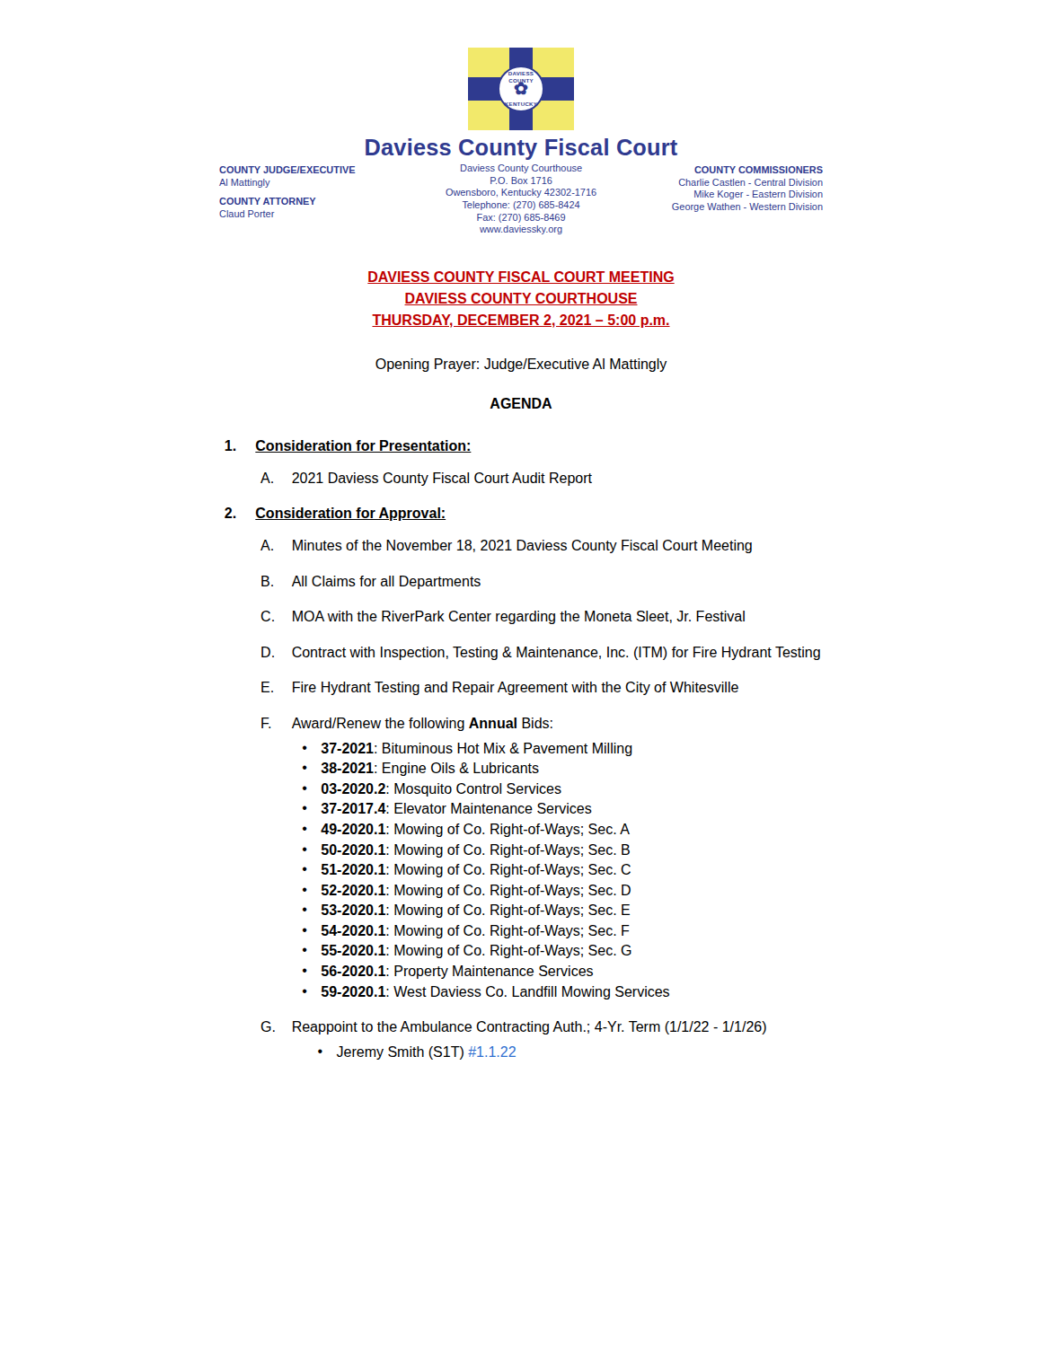DAVIESS COUNTY
✿
KENTUCKY
Daviess County Fiscal Court
COUNTY JUDGE/EXECUTIVE
Al Mattingly
COUNTY ATTORNEY
Claud Porter
Daviess County Courthouse
P.O. Box 1716
Owensboro, Kentucky 42302-1716
Telephone: (270) 685-8424
Fax: (270) 685-8469
www.daviessky.org
COUNTY COMMISSIONERS
Charlie Castlen - Central Division
Mike Koger - Eastern Division
George Wathen - Western Division
DAVIESS COUNTY FISCAL COURT MEETING
DAVIESS COUNTY COURTHOUSE
THURSDAY, DECEMBER 2, 2021 – 5:00 p.m.
Opening Prayer: Judge/Executive Al Mattingly
AGENDA
Consideration for Presentation:
2021 Daviess County Fiscal Court Audit Report
Consideration for Approval:
Minutes of the November 18, 2021 Daviess County Fiscal Court Meeting
All Claims for all Departments
MOA with the RiverPark Center regarding the Moneta Sleet, Jr. Festival
Contract with Inspection, Testing & Maintenance, Inc. (ITM) for Fire Hydrant Testing
Fire Hydrant Testing and Repair Agreement with the City of Whitesville
Award/Renew the following Annual Bids:
37-2021: Bituminous Hot Mix & Pavement Milling
38-2021: Engine Oils & Lubricants
03-2020.2: Mosquito Control Services
37-2017.4: Elevator Maintenance Services
49-2020.1: Mowing of Co. Right-of-Ways; Sec. A
50-2020.1: Mowing of Co. Right-of-Ways; Sec. B
51-2020.1: Mowing of Co. Right-of-Ways; Sec. C
52-2020.1: Mowing of Co. Right-of-Ways; Sec. D
53-2020.1: Mowing of Co. Right-of-Ways; Sec. E
54-2020.1: Mowing of Co. Right-of-Ways; Sec. F
55-2020.1: Mowing of Co. Right-of-Ways; Sec. G
56-2020.1: Property Maintenance Services
59-2020.1: West Daviess Co. Landfill Mowing Services
Reappoint to the Ambulance Contracting Auth.; 4-Yr. Term (1/1/22 - 1/1/26)
Jeremy Smith (S1T) #1.1.22